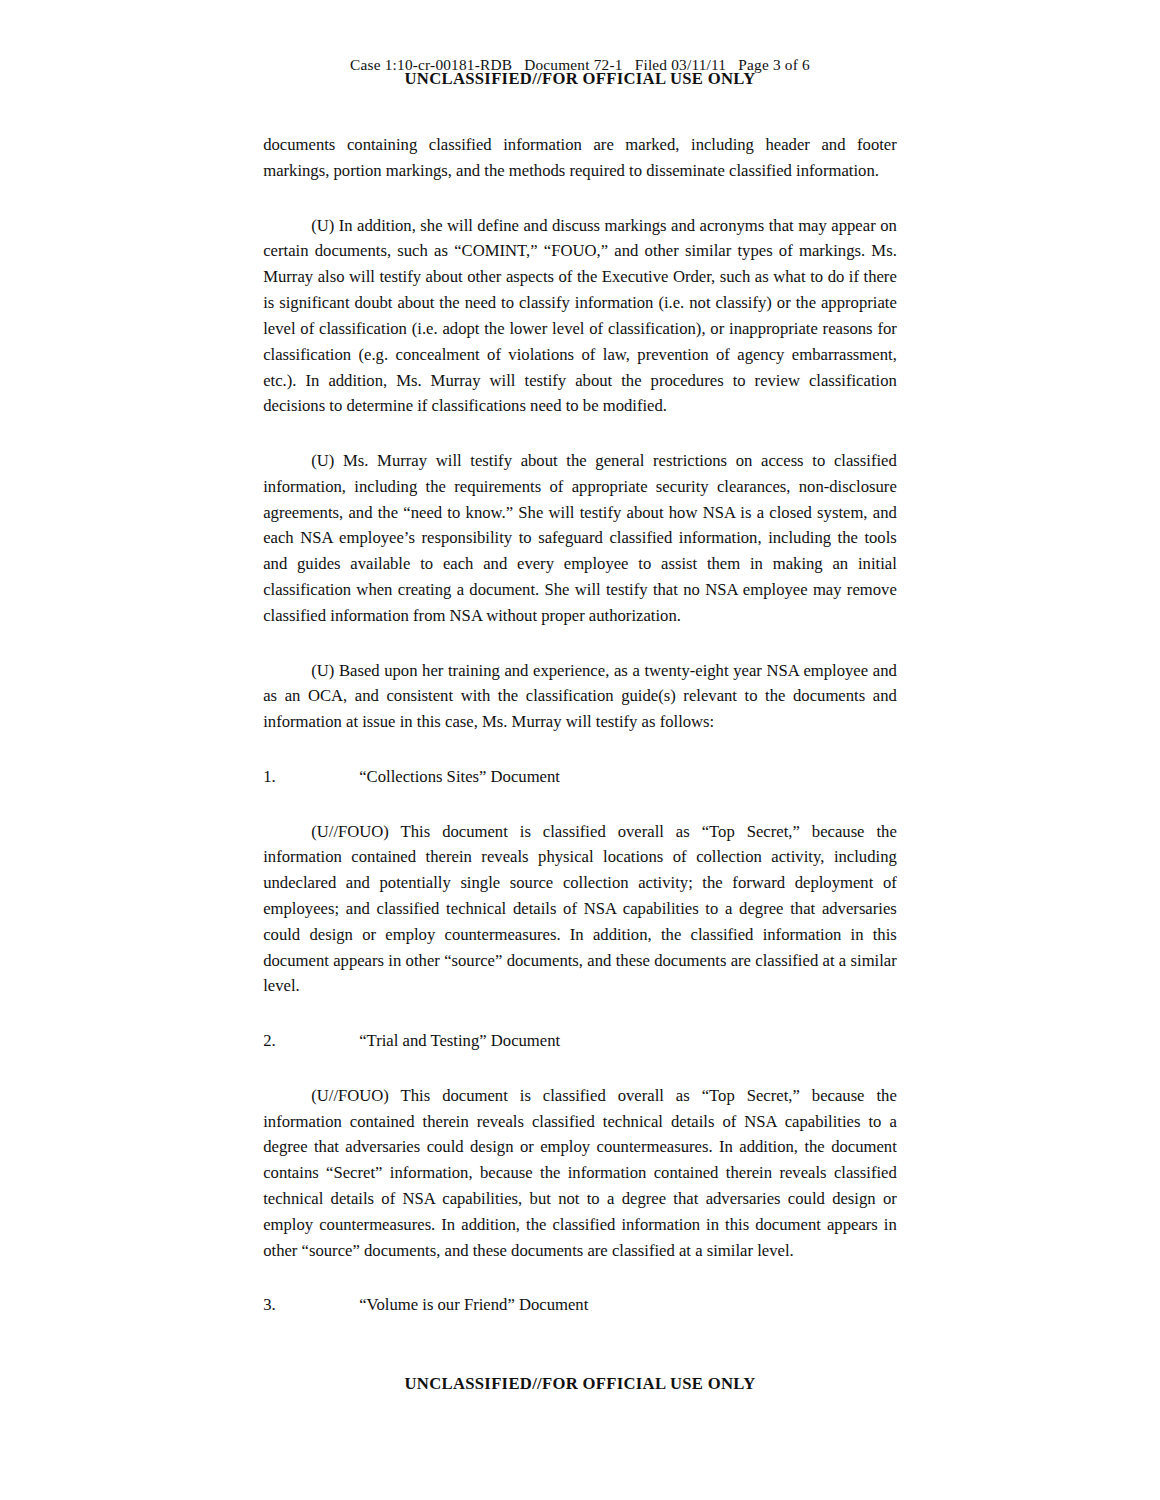Case 1:10-cr-00181-RDB Document 72-1 Filed 03/11/11 Page 3 of 6
UNCLASSIFIED//FOR OFFICIAL USE ONLY
documents containing classified information are marked, including header and footer markings, portion markings, and the methods required to disseminate classified information.
(U) In addition, she will define and discuss markings and acronyms that may appear on certain documents, such as “COMINT,” “FOUO,” and other similar types of markings. Ms. Murray also will testify about other aspects of the Executive Order, such as what to do if there is significant doubt about the need to classify information (i.e. not classify) or the appropriate level of classification (i.e. adopt the lower level of classification), or inappropriate reasons for classification (e.g. concealment of violations of law, prevention of agency embarrassment, etc.). In addition, Ms. Murray will testify about the procedures to review classification decisions to determine if classifications need to be modified.
(U) Ms. Murray will testify about the general restrictions on access to classified information, including the requirements of appropriate security clearances, non-disclosure agreements, and the “need to know.” She will testify about how NSA is a closed system, and each NSA employee’s responsibility to safeguard classified information, including the tools and guides available to each and every employee to assist them in making an initial classification when creating a document. She will testify that no NSA employee may remove classified information from NSA without proper authorization.
(U) Based upon her training and experience, as a twenty-eight year NSA employee and as an OCA, and consistent with the classification guide(s) relevant to the documents and information at issue in this case, Ms. Murray will testify as follows:
1.“Collections Sites” Document
(U//FOUO) This document is classified overall as “Top Secret,” because the information contained therein reveals physical locations of collection activity, including undeclared and potentially single source collection activity; the forward deployment of employees; and classified technical details of NSA capabilities to a degree that adversaries could design or employ countermeasures. In addition, the classified information in this document appears in other “source” documents, and these documents are classified at a similar level.
2.“Trial and Testing” Document
(U//FOUO) This document is classified overall as “Top Secret,” because the information contained therein reveals classified technical details of NSA capabilities to a degree that adversaries could design or employ countermeasures. In addition, the document contains “Secret” information, because the information contained therein reveals classified technical details of NSA capabilities, but not to a degree that adversaries could design or employ countermeasures. In addition, the classified information in this document appears in other “source” documents, and these documents are classified at a similar level.
3.“Volume is our Friend” Document
UNCLASSIFIED//FOR OFFICIAL USE ONLY